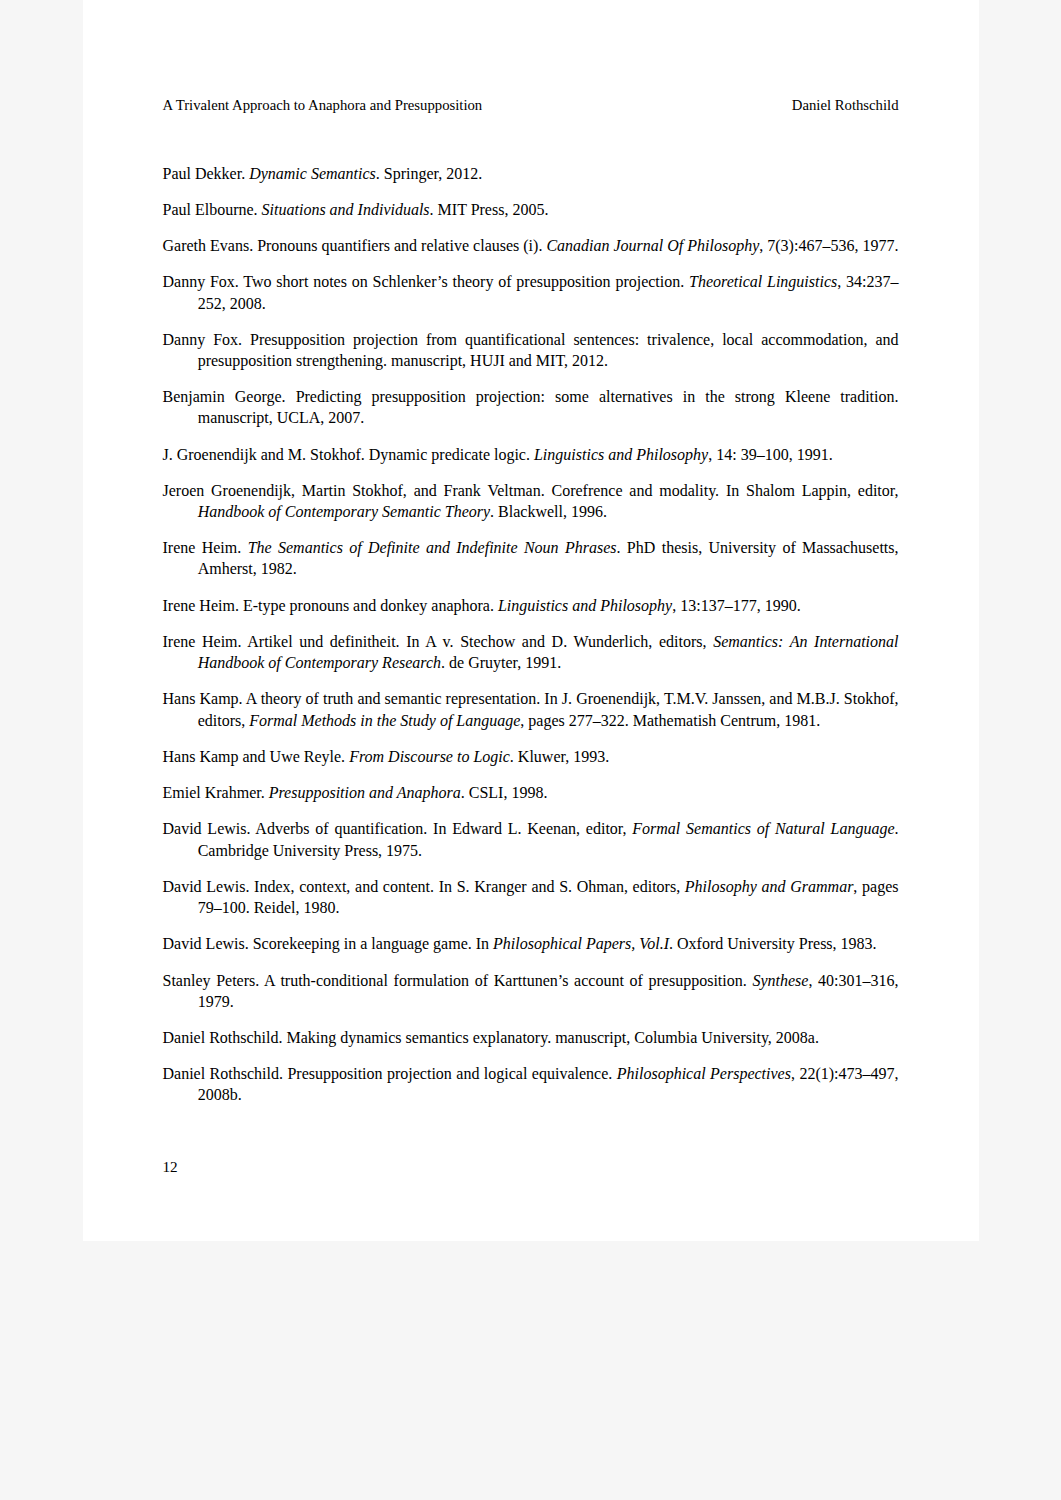A Trivalent Approach to Anaphora and Presupposition Daniel Rothschild
Paul Dekker. Dynamic Semantics. Springer, 2012.
Paul Elbourne. Situations and Individuals. MIT Press, 2005.
Gareth Evans. Pronouns quantifiers and relative clauses (i). Canadian Journal Of Philosophy, 7(3):467–536, 1977.
Danny Fox. Two short notes on Schlenker’s theory of presupposition projection. Theoretical Linguistics, 34:237–252, 2008.
Danny Fox. Presupposition projection from quantificational sentences: trivalence, local accommodation, and presupposition strengthening. manuscript, HUJI and MIT, 2012.
Benjamin George. Predicting presupposition projection: some alternatives in the strong Kleene tradition. manuscript, UCLA, 2007.
J. Groenendijk and M. Stokhof. Dynamic predicate logic. Linguistics and Philosophy, 14: 39–100, 1991.
Jeroen Groenendijk, Martin Stokhof, and Frank Veltman. Corefrence and modality. In Shalom Lappin, editor, Handbook of Contemporary Semantic Theory. Blackwell, 1996.
Irene Heim. The Semantics of Definite and Indefinite Noun Phrases. PhD thesis, University of Massachusetts, Amherst, 1982.
Irene Heim. E-type pronouns and donkey anaphora. Linguistics and Philosophy, 13:137–177, 1990.
Irene Heim. Artikel und definitheit. In A v. Stechow and D. Wunderlich, editors, Semantics: An International Handbook of Contemporary Research. de Gruyter, 1991.
Hans Kamp. A theory of truth and semantic representation. In J. Groenendijk, T.M.V. Janssen, and M.B.J. Stokhof, editors, Formal Methods in the Study of Language, pages 277–322. Mathematish Centrum, 1981.
Hans Kamp and Uwe Reyle. From Discourse to Logic. Kluwer, 1993.
Emiel Krahmer. Presupposition and Anaphora. CSLI, 1998.
David Lewis. Adverbs of quantification. In Edward L. Keenan, editor, Formal Semantics of Natural Language. Cambridge University Press, 1975.
David Lewis. Index, context, and content. In S. Kranger and S. Ohman, editors, Philosophy and Grammar, pages 79–100. Reidel, 1980.
David Lewis. Scorekeeping in a language game. In Philosophical Papers, Vol.I. Oxford University Press, 1983.
Stanley Peters. A truth-conditional formulation of Karttunen’s account of presupposition. Synthese, 40:301–316, 1979.
Daniel Rothschild. Making dynamics semantics explanatory. manuscript, Columbia University, 2008a.
Daniel Rothschild. Presupposition projection and logical equivalence. Philosophical Perspectives, 22(1):473–497, 2008b.
12